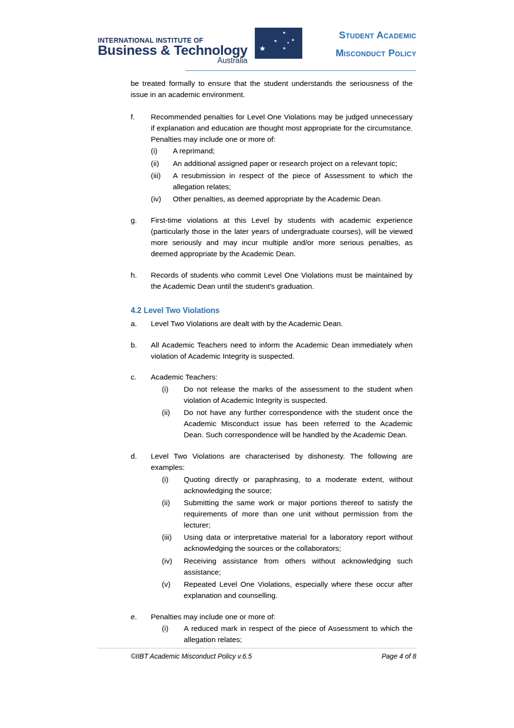INTERNATIONAL INSTITUTE OF
Business & Technology
Australia
★ ★ ★ ★ ★ ★
Student Academic
Misconduct Policy
be treated formally to ensure that the student understands the seriousness of the issue in an academic environment.
f. Recommended penalties for Level One Violations may be judged unnecessary if explanation and education are thought most appropriate for the circumstance. Penalties may include one or more of:
(i) A reprimand;
(ii) An additional assigned paper or research project on a relevant topic;
(iii) A resubmission in respect of the piece of Assessment to which the allegation relates;
(iv) Other penalties, as deemed appropriate by the Academic Dean.
g. First-time violations at this Level by students with academic experience (particularly those in the later years of undergraduate courses), will be viewed more seriously and may incur multiple and/or more serious penalties, as deemed appropriate by the Academic Dean.
h. Records of students who commit Level One Violations must be maintained by the Academic Dean until the student's graduation.
4.2 Level Two Violations
a. Level Two Violations are dealt with by the Academic Dean.
b. All Academic Teachers need to inform the Academic Dean immediately when violation of Academic Integrity is suspected.
c. Academic Teachers:
(i) Do not release the marks of the assessment to the student when violation of Academic Integrity is suspected.
(ii) Do not have any further correspondence with the student once the Academic Misconduct issue has been referred to the Academic Dean. Such correspondence will be handled by the Academic Dean.
d. Level Two Violations are characterised by dishonesty. The following are examples:
(i) Quoting directly or paraphrasing, to a moderate extent, without acknowledging the source;
(ii) Submitting the same work or major portions thereof to satisfy the requirements of more than one unit without permission from the lecturer;
(iii) Using data or interpretative material for a laboratory report without acknowledging the sources or the collaborators;
(iv) Receiving assistance from others without acknowledging such assistance;
(v) Repeated Level One Violations, especially where these occur after explanation and counselling.
e. Penalties may include one or more of:
(i) A reduced mark in respect of the piece of Assessment to which the allegation relates;
©IIBT Academic Misconduct Policy v.6.5
Page 4 of 8